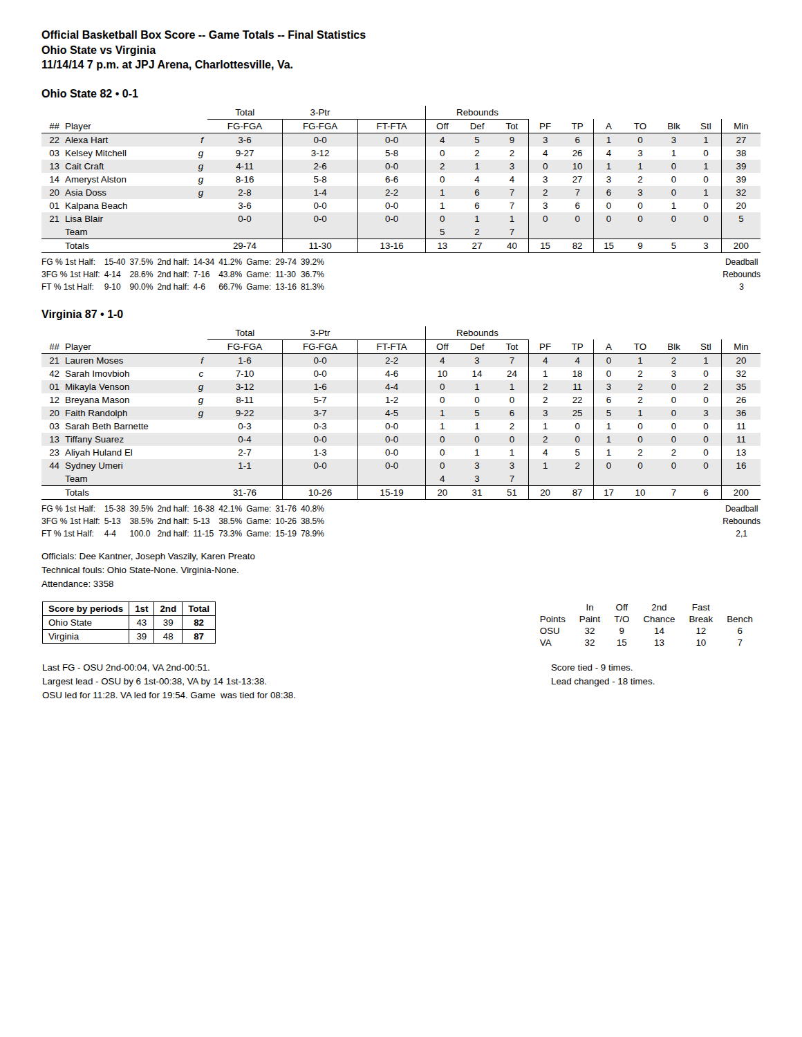Official Basketball Box Score -- Game Totals -- Final Statistics
Ohio State vs Virginia
11/14/14 7 p.m. at JPJ Arena, Charlottesville, Va.
Ohio State 82 • 0-1
| | Total | 3-Ptr | | Rebounds | |
| --- | --- | --- | --- | --- | --- |
| ## | Player | FG-FGA | FG-FGA | FT-FTA | Off | Def | Tot | PF | TP | A | TO | Blk | Stl | Min |
| 22 | Alexa Hart | f | 3-6 | 0-0 | 0-0 | 4 | 5 | 9 | 3 | 6 | 1 | 0 | 3 | 1 | 27 |
| 03 | Kelsey Mitchell | g | 9-27 | 3-12 | 5-8 | 0 | 2 | 2 | 4 | 26 | 4 | 3 | 1 | 0 | 38 |
| 13 | Cait Craft | g | 4-11 | 2-6 | 0-0 | 2 | 1 | 3 | 0 | 10 | 1 | 1 | 0 | 1 | 39 |
| 14 | Ameryst Alston | g | 8-16 | 5-8 | 6-6 | 0 | 4 | 4 | 3 | 27 | 3 | 2 | 0 | 0 | 39 |
| 20 | Asia Doss | g | 2-8 | 1-4 | 2-2 | 1 | 6 | 7 | 2 | 7 | 6 | 3 | 0 | 1 | 32 |
| 01 | Kalpana Beach | | 3-6 | 0-0 | 0-0 | 1 | 6 | 7 | 3 | 6 | 0 | 0 | 1 | 0 | 20 |
| 21 | Lisa Blair | | 0-0 | 0-0 | 0-0 | 0 | 1 | 1 | 0 | 0 | 0 | 0 | 0 | 0 | 5 |
| | Team | | | | | 5 | 2 | 7 | | | | | | | |
| | Totals | | 29-74 | 11-30 | 13-16 | 13 | 27 | 40 | 15 | 82 | 15 | 9 | 5 | 3 | 200 |
| FG % 1st Half: | 15-40 | 37.5% | 2nd half: | 14-34 | 41.2% | Game: | 29-74 | 39.2% |
| 3FG % 1st Half: | 4-14 | 28.6% | 2nd half: | 7-16 | 43.8% | Game: | 11-30 | 36.7% |
| FT % 1st Half: | 9-10 | 90.0% | 2nd half: | 4-6 | 66.7% | Game: | 13-16 | 81.3% |
Deadball
Rebounds
3
Virginia 87 • 1-0
| | Total | 3-Ptr | | Rebounds | |
| --- | --- | --- | --- | --- | --- |
| ## | Player | FG-FGA | FG-FGA | FT-FTA | Off | Def | Tot | PF | TP | A | TO | Blk | Stl | Min |
| 21 | Lauren Moses | f | 1-6 | 0-0 | 2-2 | 4 | 3 | 7 | 4 | 4 | 0 | 1 | 2 | 1 | 20 |
| 42 | Sarah Imovbioh | c | 7-10 | 0-0 | 4-6 | 10 | 14 | 24 | 1 | 18 | 0 | 2 | 3 | 0 | 32 |
| 01 | Mikayla Venson | g | 3-12 | 1-6 | 4-4 | 0 | 1 | 1 | 2 | 11 | 3 | 2 | 0 | 2 | 35 |
| 12 | Breyana Mason | g | 8-11 | 5-7 | 1-2 | 0 | 0 | 0 | 2 | 22 | 6 | 2 | 0 | 0 | 26 |
| 20 | Faith Randolph | g | 9-22 | 3-7 | 4-5 | 1 | 5 | 6 | 3 | 25 | 5 | 1 | 0 | 3 | 36 |
| 03 | Sarah Beth Barnette | | 0-3 | 0-3 | 0-0 | 1 | 1 | 2 | 1 | 0 | 1 | 0 | 0 | 0 | 11 |
| 13 | Tiffany Suarez | | 0-4 | 0-0 | 0-0 | 0 | 0 | 0 | 2 | 0 | 1 | 0 | 0 | 0 | 11 |
| 23 | Aliyah Huland El | | 2-7 | 1-3 | 0-0 | 0 | 1 | 1 | 4 | 5 | 1 | 2 | 2 | 0 | 13 |
| 44 | Sydney Umeri | | 1-1 | 0-0 | 0-0 | 0 | 3 | 3 | 1 | 2 | 0 | 0 | 0 | 0 | 16 |
| | Team | | | | | 4 | 3 | 7 | | | | | | | |
| | Totals | | 31-76 | 10-26 | 15-19 | 20 | 31 | 51 | 20 | 87 | 17 | 10 | 7 | 6 | 200 |
| FG % 1st Half: | 15-38 | 39.5% | 2nd half: | 16-38 | 42.1% | Game: | 31-76 | 40.8% |
| 3FG % 1st Half: | 5-13 | 38.5% | 2nd half: | 5-13 | 38.5% | Game: | 10-26 | 38.5% |
| FT % 1st Half: | 4-4 | 100.0 | 2nd half: | 11-15 | 73.3% | Game: | 15-19 | 78.9% |
Deadball
Rebounds
2,1
Officials: Dee Kantner, Joseph Vaszily, Karen Preato
Technical fouls: Ohio State-None. Virginia-None.
Attendance: 3358
| / Score by periods / 1st / 2nd / Total / / --- / --- / --- / --- / / Ohio State / 43 / 39 / 82 / / Virginia / 39 / 48 / 87 / | / / In / Off / 2nd / Fast / / / --- / --- / --- / --- / --- / --- / / Points / Paint / T/O / Chance / Break / Bench / / OSU / 32 / 9 / 14 / 12 / 6 / / VA / 32 / 15 / 13 / 10 / 7 / |
| Last FG - OSU 2nd-00:04, VA 2nd-00:51. Largest lead - OSU by 6 1st-00:38, VA by 14 1st-13:38. OSU led for 11:28. VA led for 19:54. Game was tied for 08:38. | Score tied - 9 times. Lead changed - 18 times. |